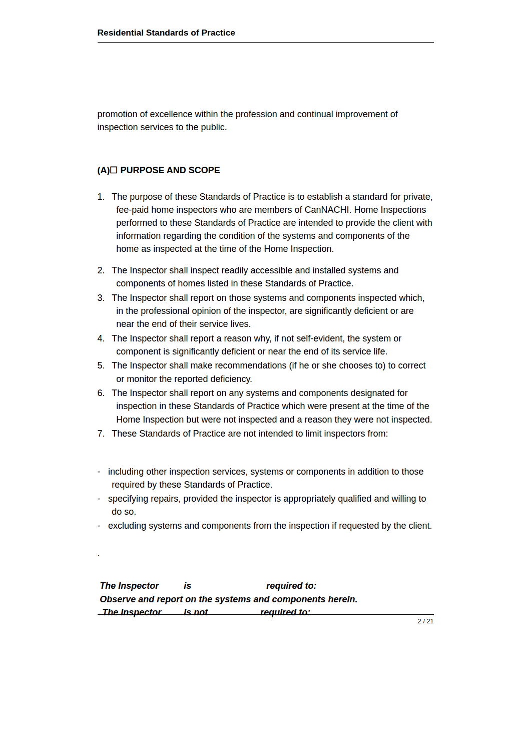Residential Standards of Practice
promotion of excellence within the profession and continual improvement of inspection services to the public.
(A)☐ PURPOSE AND SCOPE
1. The purpose of these Standards of Practice is to establish a standard for private, fee-paid home inspectors who are members of CanNACHI. Home Inspections performed to these Standards of Practice are intended to provide the client with information regarding the condition of the systems and components of the home as inspected at the time of the Home Inspection.
2. The Inspector shall inspect readily accessible and installed systems and components of homes listed in these Standards of Practice.
3. The Inspector shall report on those systems and components inspected which, in the professional opinion of the inspector, are significantly deficient or are near the end of their service lives.
4. The Inspector shall report a reason why, if not self-evident, the system or component is significantly deficient or near the end of its service life.
5. The Inspector shall make recommendations (if he or she chooses to) to correct or monitor the reported deficiency.
6. The Inspector shall report on any systems and components designated for inspection in these Standards of Practice which were present at the time of the Home Inspection but were not inspected and a reason they were not inspected.
7. These Standards of Practice are not intended to limit inspectors from:
-including other inspection services, systems or components in addition to those required by these Standards of Practice.
-specifying repairs, provided the inspector is appropriately qualified and willing to do so.
-excluding systems and components from the inspection if requested by the client.
.
The Inspector is required to:
Observe and report on the systems and components herein.
The Inspector is not required to:
2 / 21